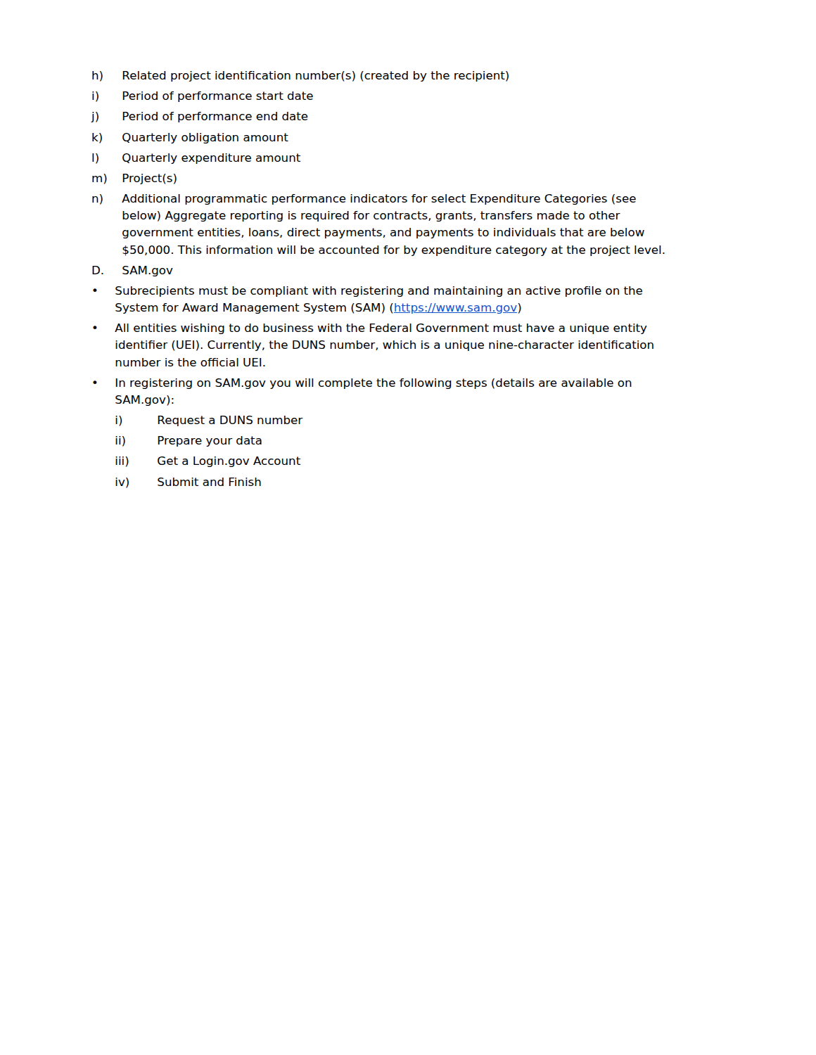h) Related project identification number(s) (created by the recipient)
i) Period of performance start date
j) Period of performance end date
k) Quarterly obligation amount
l) Quarterly expenditure amount
m) Project(s)
n) Additional programmatic performance indicators for select Expenditure Categories (see below) Aggregate reporting is required for contracts, grants, transfers made to other government entities, loans, direct payments, and payments to individuals that are below $50,000. This information will be accounted for by expenditure category at the project level.
D. SAM.gov
•Subrecipients must be compliant with registering and maintaining an active profile on the System for Award Management System (SAM) (https://www.sam.gov)
•All entities wishing to do business with the Federal Government must have a unique entity identifier (UEI). Currently, the DUNS number, which is a unique nine-character identification number is the official UEI.
•In registering on SAM.gov you will complete the following steps (details are available on SAM.gov):
i) Request a DUNS number
ii) Prepare your data
iii) Get a Login.gov Account
iv) Submit and Finish